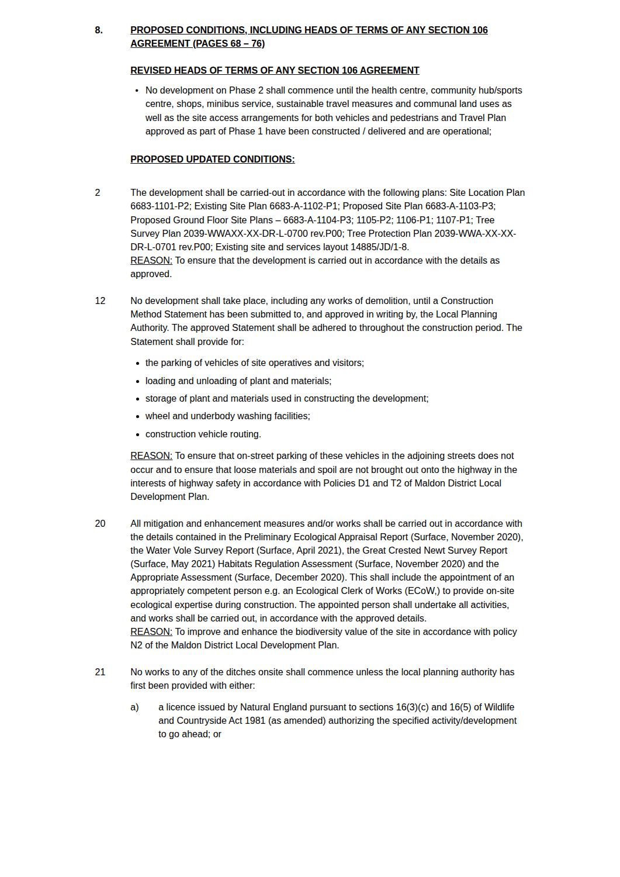8.
Proposed Conditions, Including Heads of Terms of Any Section 106 Agreement (Pages 68 – 76)
Revised Heads of Terms of Any Section 106 Agreement
No development on Phase 2 shall commence until the health centre, community hub/sports centre, shops, minibus service, sustainable travel measures and communal land uses as well as the site access arrangements for both vehicles and pedestrians and Travel Plan approved as part of Phase 1 have been constructed / delivered and are operational;
Proposed Updated Conditions:
2
The development shall be carried-out in accordance with the following plans: Site Location Plan 6683-1101-P2; Existing Site Plan 6683-A-1102-P1; Proposed Site Plan 6683-A-1103-P3; Proposed Ground Floor Site Plans – 6683-A-1104-P3; 1105-P2; 1106-P1; 1107-P1; Tree Survey Plan 2039-WWAXX-XX-DR-L-0700 rev.P00; Tree Protection Plan 2039-WWA-XX-XX-DR-L-0701 rev.P00; Existing site and services layout 14885/JD/1-8.
REASON: To ensure that the development is carried out in accordance with the details as approved.
12
No development shall take place, including any works of demolition, until a Construction Method Statement has been submitted to, and approved in writing by, the Local Planning Authority. The approved Statement shall be adhered to throughout the construction period. The Statement shall provide for:
the parking of vehicles of site operatives and visitors;
loading and unloading of plant and materials;
storage of plant and materials used in constructing the development;
wheel and underbody washing facilities;
construction vehicle routing.
REASON: To ensure that on-street parking of these vehicles in the adjoining streets does not occur and to ensure that loose materials and spoil are not brought out onto the highway in the interests of highway safety in accordance with Policies D1 and T2 of Maldon District Local Development Plan.
20
All mitigation and enhancement measures and/or works shall be carried out in accordance with the details contained in the Preliminary Ecological Appraisal Report (Surface, November 2020), the Water Vole Survey Report (Surface, April 2021), the Great Crested Newt Survey Report (Surface, May 2021) Habitats Regulation Assessment (Surface, November 2020) and the Appropriate Assessment (Surface, December 2020). This shall include the appointment of an appropriately competent person e.g. an Ecological Clerk of Works (ECoW,) to provide on-site ecological expertise during construction. The appointed person shall undertake all activities, and works shall be carried out, in accordance with the approved details.
REASON: To improve and enhance the biodiversity value of the site in accordance with policy N2 of the Maldon District Local Development Plan.
21
No works to any of the ditches onsite shall commence unless the local planning authority has first been provided with either:
a)
a licence issued by Natural England pursuant to sections 16(3)(c) and 16(5) of Wildlife and Countryside Act 1981 (as amended) authorizing the specified activity/development to go ahead; or